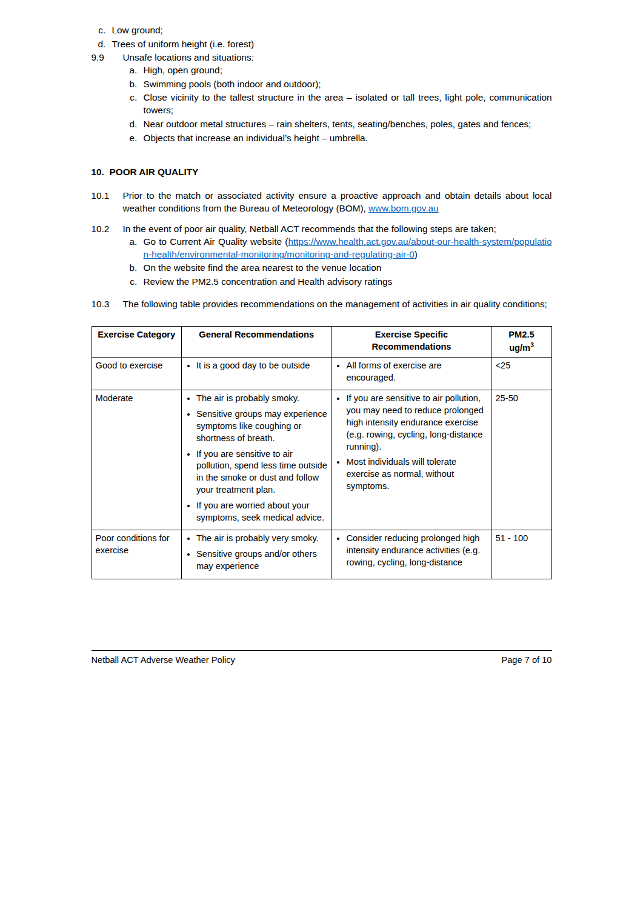Low ground;
Trees of uniform height (i.e. forest)
9.9
Unsafe locations and situations:
High, open ground;
Swimming pools (both indoor and outdoor);
Close vicinity to the tallest structure in the area – isolated or tall trees, light pole, communication towers;
Near outdoor metal structures – rain shelters, tents, seating/benches, poles, gates and fences;
Objects that increase an individual’s height – umbrella.
10. POOR AIR QUALITY
10.1
Prior to the match or associated activity ensure a proactive approach and obtain details about local weather conditions from the Bureau of Meteorology (BOM), www.bom.gov.au
10.2
In the event of poor air quality, Netball ACT recommends that the following steps are taken;
Go to Current Air Quality website (https://www.health.act.gov.au/about-our-health-system/population-health/environmental-monitoring/monitoring-and-regulating-air-0)
On the website find the area nearest to the venue location
Review the PM2.5 concentration and Health advisory ratings
10.3
The following table provides recommendations on the management of activities in air quality conditions;
| Exercise Category | General Recommendations | Exercise Specific Recommendations | PM2.5 ug/m 3 |
| --- | --- | --- | --- |
| Good to exercise | It is a good day to be outside | All forms of exercise are encouraged. | <25 |
| Moderate | The air is probably smoky. Sensitive groups may experience symptoms like coughing or shortness of breath. If you are sensitive to air pollution, spend less time outside in the smoke or dust and follow your treatment plan. If you are worried about your symptoms, seek medical advice. | If you are sensitive to air pollution, you may need to reduce prolonged high intensity endurance exercise (e.g. rowing, cycling, long-distance running). Most individuals will tolerate exercise as normal, without symptoms. | 25-50 |
| Poor conditions for exercise | The air is probably very smoky. Sensitive groups and/or others may experience | Consider reducing prolonged high intensity endurance activities (e.g. rowing, cycling, long-distance | 51 - 100 |
Netball ACT Adverse Weather Policy Page 7 of 10